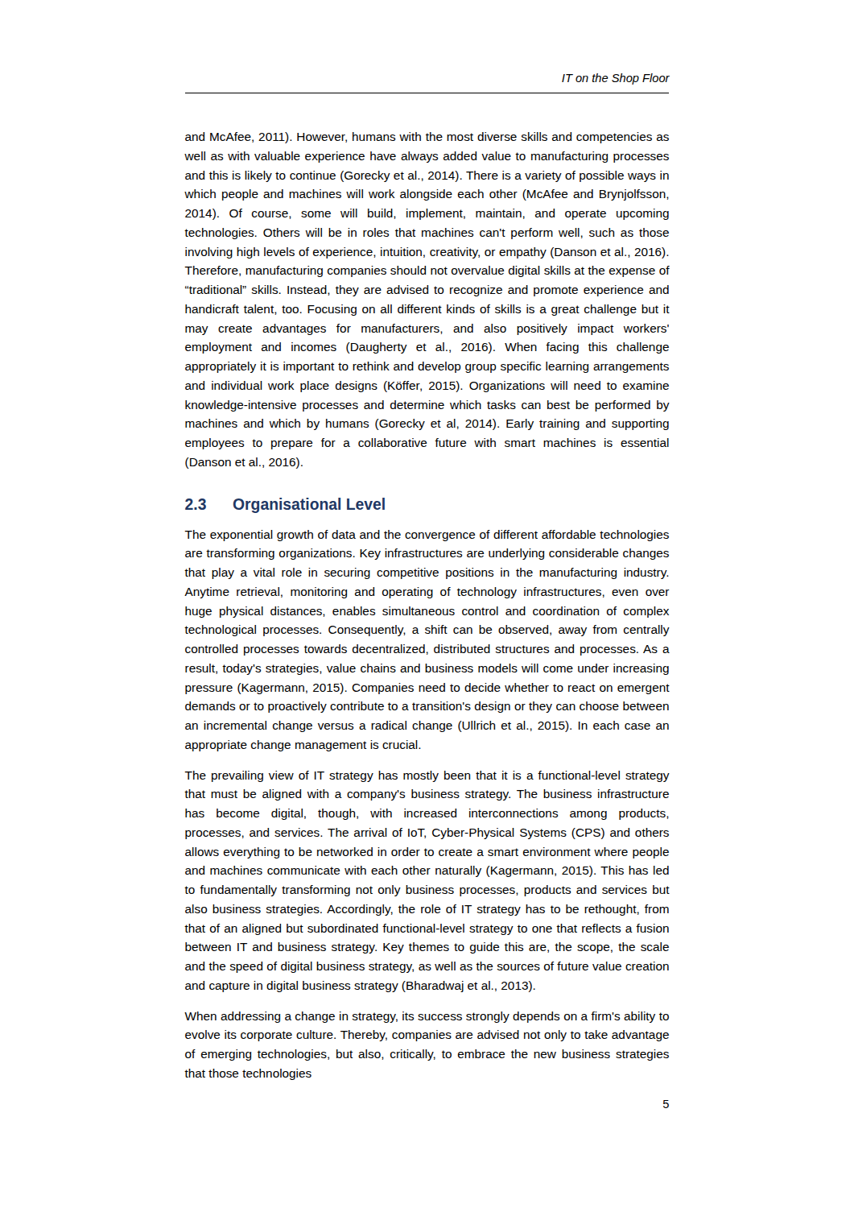IT on the Shop Floor
and McAfee, 2011). However, humans with the most diverse skills and competencies as well as with valuable experience have always added value to manufacturing processes and this is likely to continue (Gorecky et al., 2014). There is a variety of possible ways in which people and machines will work alongside each other (McAfee and Brynjolfsson, 2014). Of course, some will build, implement, maintain, and operate upcoming technologies. Others will be in roles that machines can't perform well, such as those involving high levels of experience, intuition, creativity, or empathy (Danson et al., 2016). Therefore, manufacturing companies should not overvalue digital skills at the expense of “traditional” skills. Instead, they are advised to recognize and promote experience and handicraft talent, too. Focusing on all different kinds of skills is a great challenge but it may create advantages for manufacturers, and also positively impact workers' employment and incomes (Daugherty et al., 2016). When facing this challenge appropriately it is important to rethink and develop group specific learning arrangements and individual work place designs (Köffer, 2015). Organizations will need to examine knowledge-intensive processes and determine which tasks can best be performed by machines and which by humans (Gorecky et al, 2014). Early training and supporting employees to prepare for a collaborative future with smart machines is essential (Danson et al., 2016).
2.3 Organisational Level
The exponential growth of data and the convergence of different affordable technologies are transforming organizations. Key infrastructures are underlying considerable changes that play a vital role in securing competitive positions in the manufacturing industry. Anytime retrieval, monitoring and operating of technology infrastructures, even over huge physical distances, enables simultaneous control and coordination of complex technological processes. Consequently, a shift can be observed, away from centrally controlled processes towards decentralized, distributed structures and processes. As a result, today's strategies, value chains and business models will come under increasing pressure (Kagermann, 2015). Companies need to decide whether to react on emergent demands or to proactively contribute to a transition's design or they can choose between an incremental change versus a radical change (Ullrich et al., 2015). In each case an appropriate change management is crucial.
The prevailing view of IT strategy has mostly been that it is a functional-level strategy that must be aligned with a company's business strategy. The business infrastructure has become digital, though, with increased interconnections among products, processes, and services. The arrival of IoT, Cyber-Physical Systems (CPS) and others allows everything to be networked in order to create a smart environment where people and machines communicate with each other naturally (Kagermann, 2015). This has led to fundamentally transforming not only business processes, products and services but also business strategies. Accordingly, the role of IT strategy has to be rethought, from that of an aligned but subordinated functional-level strategy to one that reflects a fusion between IT and business strategy. Key themes to guide this are, the scope, the scale and the speed of digital business strategy, as well as the sources of future value creation and capture in digital business strategy (Bharadwaj et al., 2013).
When addressing a change in strategy, its success strongly depends on a firm's ability to evolve its corporate culture. Thereby, companies are advised not only to take advantage of emerging technologies, but also, critically, to embrace the new business strategies that those technologies
5